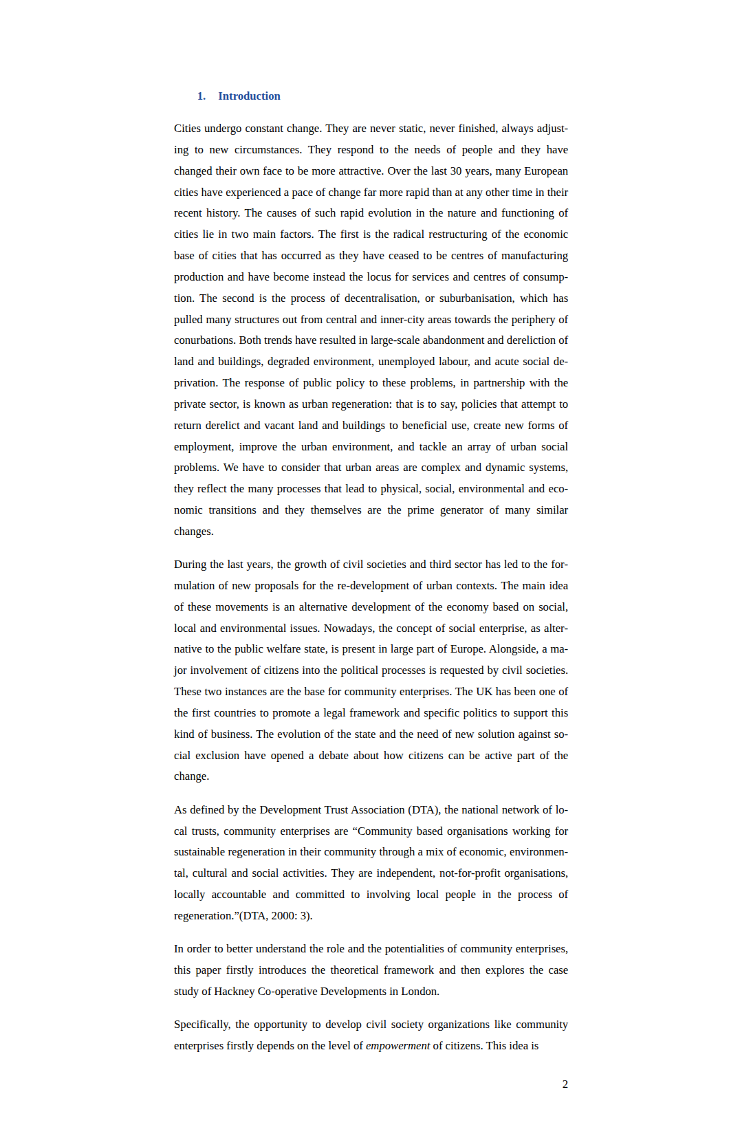1. Introduction
Cities undergo constant change. They are never static, never finished, always adjusting to new circumstances. They respond to the needs of people and they have changed their own face to be more attractive. Over the last 30 years, many European cities have experienced a pace of change far more rapid than at any other time in their recent history. The causes of such rapid evolution in the nature and functioning of cities lie in two main factors. The first is the radical restructuring of the economic base of cities that has occurred as they have ceased to be centres of manufacturing production and have become instead the locus for services and centres of consumption. The second is the process of decentralisation, or suburbanisation, which has pulled many structures out from central and inner-city areas towards the periphery of conurbations. Both trends have resulted in large-scale abandonment and dereliction of land and buildings, degraded environment, unemployed labour, and acute social deprivation. The response of public policy to these problems, in partnership with the private sector, is known as urban regeneration: that is to say, policies that attempt to return derelict and vacant land and buildings to beneficial use, create new forms of employment, improve the urban environment, and tackle an array of urban social problems. We have to consider that urban areas are complex and dynamic systems, they reflect the many processes that lead to physical, social, environmental and economic transitions and they themselves are the prime generator of many similar changes.
During the last years, the growth of civil societies and third sector has led to the formulation of new proposals for the re-development of urban contexts. The main idea of these movements is an alternative development of the economy based on social, local and environmental issues. Nowadays, the concept of social enterprise, as alternative to the public welfare state, is present in large part of Europe. Alongside, a major involvement of citizens into the political processes is requested by civil societies. These two instances are the base for community enterprises. The UK has been one of the first countries to promote a legal framework and specific politics to support this kind of business. The evolution of the state and the need of new solution against social exclusion have opened a debate about how citizens can be active part of the change.
As defined by the Development Trust Association (DTA), the national network of local trusts, community enterprises are “Community based organisations working for sustainable regeneration in their community through a mix of economic, environmental, cultural and social activities. They are independent, not-for-profit organisations, locally accountable and committed to involving local people in the process of regeneration.”(DTA, 2000: 3).
In order to better understand the role and the potentialities of community enterprises, this paper firstly introduces the theoretical framework and then explores the case study of Hackney Co-operative Developments in London.
Specifically, the opportunity to develop civil society organizations like community enterprises firstly depends on the level of empowerment of citizens. This idea is
2